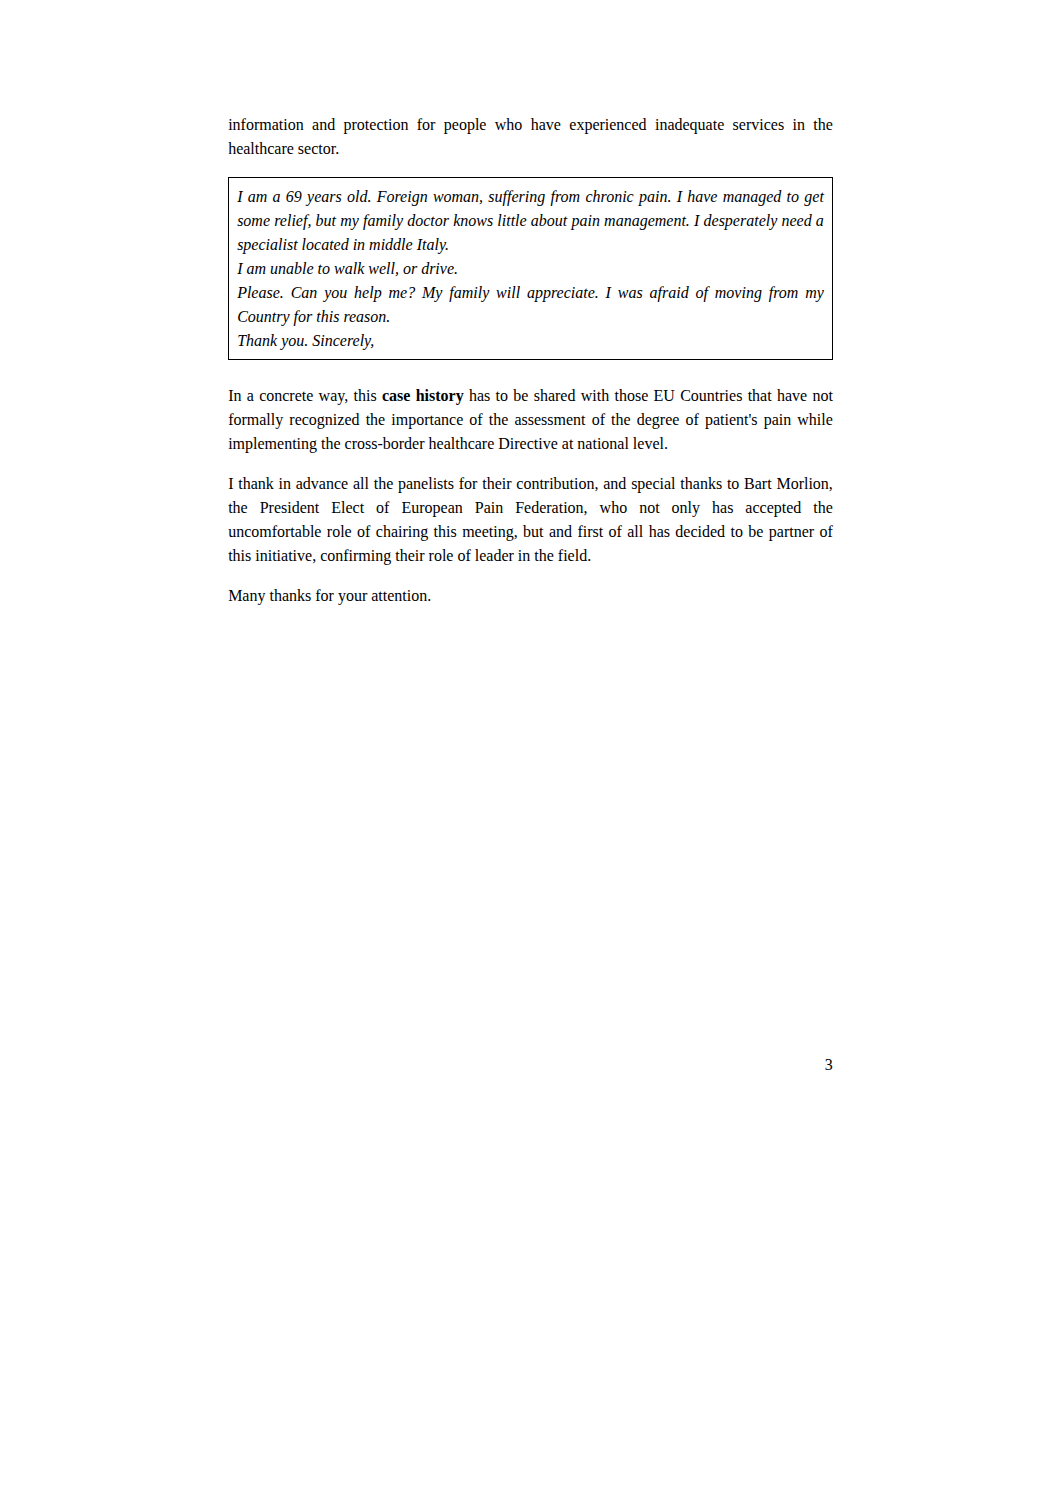information and protection for people who have experienced inadequate services in the healthcare sector.
I am a 69 years old. Foreign woman, suffering from chronic pain. I have managed to get some relief, but my family doctor knows little about pain management. I desperately need a specialist located in middle Italy.
I am unable to walk well, or drive.
Please. Can you help me? My family will appreciate. I was afraid of moving from my Country for this reason.
Thank you. Sincerely,
In a concrete way, this case history has to be shared with those EU Countries that have not formally recognized the importance of the assessment of the degree of patient's pain while implementing the cross-border healthcare Directive at national level.
I thank in advance all the panelists for their contribution, and special thanks to Bart Morlion, the President Elect of European Pain Federation, who not only has accepted the uncomfortable role of chairing this meeting, but and first of all has decided to be partner of this initiative, confirming their role of leader in the field.
Many thanks for your attention.
3